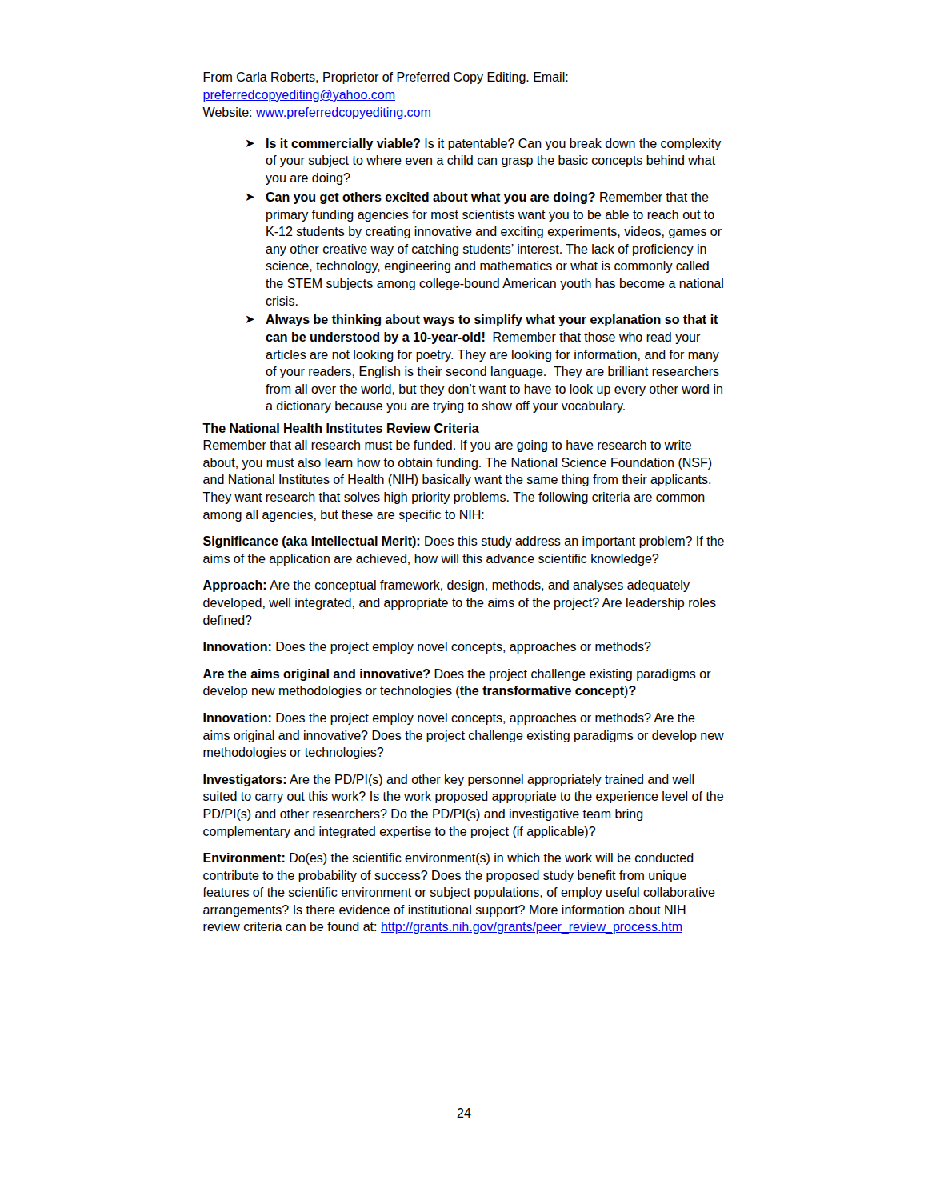From Carla Roberts, Proprietor of Preferred Copy Editing. Email: preferredcopyediting@yahoo.com
Website: www.preferredcopyediting.com
Is it commercially viable? Is it patentable? Can you break down the complexity of your subject to where even a child can grasp the basic concepts behind what you are doing?
Can you get others excited about what you are doing? Remember that the primary funding agencies for most scientists want you to be able to reach out to K-12 students by creating innovative and exciting experiments, videos, games or any other creative way of catching students’ interest. The lack of proficiency in science, technology, engineering and mathematics or what is commonly called the STEM subjects among college-bound American youth has become a national crisis.
Always be thinking about ways to simplify what your explanation so that it can be understood by a 10-year-old! Remember that those who read your articles are not looking for poetry. They are looking for information, and for many of your readers, English is their second language. They are brilliant researchers from all over the world, but they don’t want to have to look up every other word in a dictionary because you are trying to show off your vocabulary.
The National Health Institutes Review Criteria
Remember that all research must be funded. If you are going to have research to write about, you must also learn how to obtain funding. The National Science Foundation (NSF) and National Institutes of Health (NIH) basically want the same thing from their applicants. They want research that solves high priority problems. The following criteria are common among all agencies, but these are specific to NIH:
Significance (aka Intellectual Merit): Does this study address an important problem? If the aims of the application are achieved, how will this advance scientific knowledge?
Approach: Are the conceptual framework, design, methods, and analyses adequately developed, well integrated, and appropriate to the aims of the project? Are leadership roles defined?
Innovation: Does the project employ novel concepts, approaches or methods?
Are the aims original and innovative? Does the project challenge existing paradigms or develop new methodologies or technologies (the transformative concept)?
Innovation: Does the project employ novel concepts, approaches or methods? Are the aims original and innovative? Does the project challenge existing paradigms or develop new methodologies or technologies?
Investigators: Are the PD/PI(s) and other key personnel appropriately trained and well suited to carry out this work? Is the work proposed appropriate to the experience level of the PD/PI(s) and other researchers? Do the PD/PI(s) and investigative team bring complementary and integrated expertise to the project (if applicable)?
Environment: Do(es) the scientific environment(s) in which the work will be conducted contribute to the probability of success? Does the proposed study benefit from unique features of the scientific environment or subject populations, of employ useful collaborative arrangements? Is there evidence of institutional support? More information about NIH review criteria can be found at: http://grants.nih.gov/grants/peer_review_process.htm
24